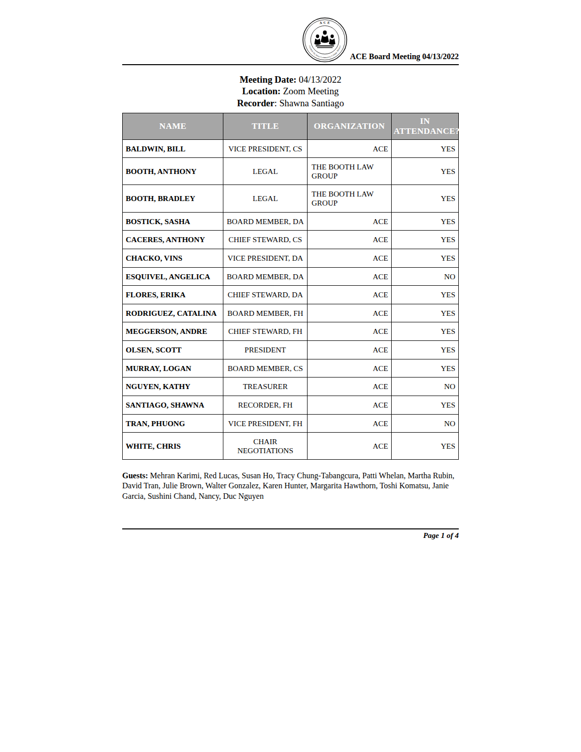A C E Foothill–De Anza Community College District
ACE Board Meeting 04/13/2022
Meeting Date: 04/13/2022
Location: Zoom Meeting
Recorder: Shawna Santiago
| NAME | TITLE | ORGANIZATION | IN ATTENDANCE? |
| --- | --- | --- | --- |
| BALDWIN, BILL | VICE PRESIDENT, CS | ACE | YES |
| BOOTH, ANTHONY | LEGAL | THE BOOTH LAW GROUP | YES |
| BOOTH, BRADLEY | LEGAL | THE BOOTH LAW GROUP | YES |
| BOSTICK, SASHA | BOARD MEMBER, DA | ACE | YES |
| CACERES, ANTHONY | CHIEF STEWARD, CS | ACE | YES |
| CHACKO, VINS | VICE PRESIDENT, DA | ACE | YES |
| ESQUIVEL, ANGELICA | BOARD MEMBER, DA | ACE | NO |
| FLORES, ERIKA | CHIEF STEWARD, DA | ACE | YES |
| RODRIGUEZ, CATALINA | BOARD MEMBER, FH | ACE | YES |
| MEGGERSON, ANDRE | CHIEF STEWARD, FH | ACE | YES |
| OLSEN, SCOTT | PRESIDENT | ACE | YES |
| MURRAY, LOGAN | BOARD MEMBER, CS | ACE | YES |
| NGUYEN, KATHY | TREASURER | ACE | NO |
| SANTIAGO, SHAWNA | RECORDER, FH | ACE | YES |
| TRAN, PHUONG | VICE PRESIDENT, FH | ACE | NO |
| WHITE, CHRIS | CHAIR NEGOTIATIONS | ACE | YES |
Guests: Mehran Karimi, Red Lucas, Susan Ho, Tracy Chung-Tabangcura, Patti Whelan, Martha Rubin, David Tran, Julie Brown, Walter Gonzalez, Karen Hunter, Margarita Hawthorn, Toshi Komatsu, Janie Garcia, Sushini Chand, Nancy, Duc Nguyen
Page 1 of 4